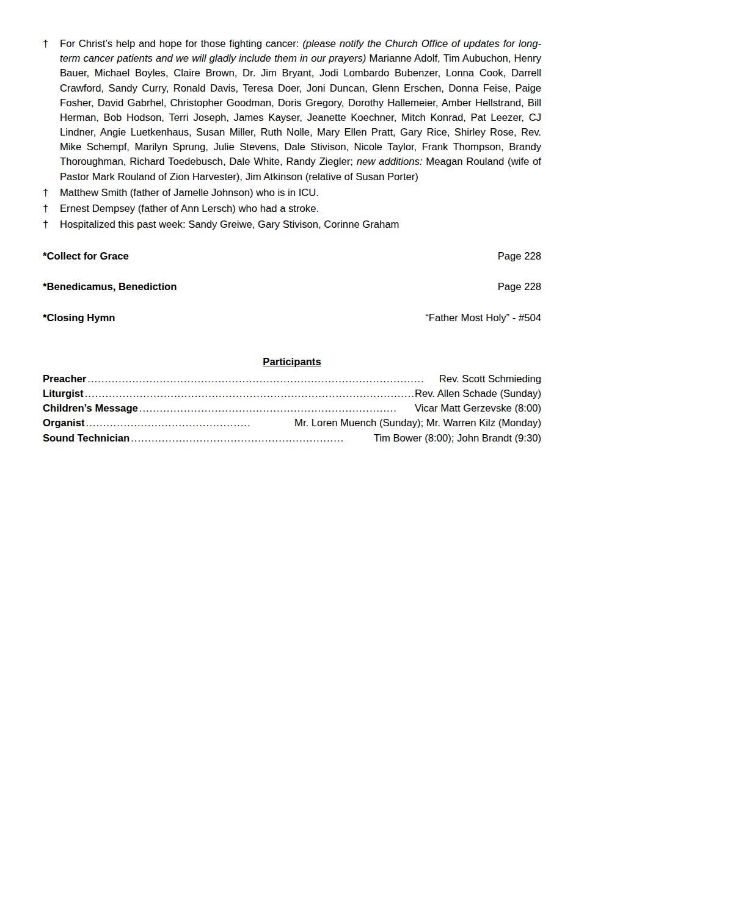† For Christ’s help and hope for those fighting cancer: (please notify the Church Office of updates for long-term cancer patients and we will gladly include them in our prayers) Marianne Adolf, Tim Aubuchon, Henry Bauer, Michael Boyles, Claire Brown, Dr. Jim Bryant, Jodi Lombardo Bubenzer, Lonna Cook, Darrell Crawford, Sandy Curry, Ronald Davis, Teresa Doer, Joni Duncan, Glenn Erschen, Donna Feise, Paige Fosher, David Gabrhel, Christopher Goodman, Doris Gregory, Dorothy Hallemeier, Amber Hellstrand, Bill Herman, Bob Hodson, Terri Joseph, James Kayser, Jeanette Koechner, Mitch Konrad, Pat Leezer, CJ Lindner, Angie Luetkenhaus, Susan Miller, Ruth Nolle, Mary Ellen Pratt, Gary Rice, Shirley Rose, Rev. Mike Schempf, Marilyn Sprung, Julie Stevens, Dale Stivison, Nicole Taylor, Frank Thompson, Brandy Thoroughman, Richard Toedebusch, Dale White, Randy Ziegler; new additions: Meagan Rouland (wife of Pastor Mark Rouland of Zion Harvester), Jim Atkinson (relative of Susan Porter)
† Matthew Smith (father of Jamelle Johnson) who is in ICU.
† Ernest Dempsey (father of Ann Lersch) who had a stroke.
† Hospitalized this past week: Sandy Greiwe, Gary Stivison, Corinne Graham
*Collect for Grace Page 228
*Benedicamus, Benediction Page 228
*Closing Hymn “Father Most Holy” - #504
Participants
Preacher .................................................................................................. Rev. Scott Schmieding
Liturgist ................................................................................................. Rev. Allen Schade (Sunday)
Children’s Message ........................................................................... Vicar Matt Gerzevske (8:00)
Organist ................................................ Mr. Loren Muench (Sunday); Mr. Warren Kilz (Monday)
Sound Technician .............................................................. Tim Bower (8:00); John Brandt (9:30)